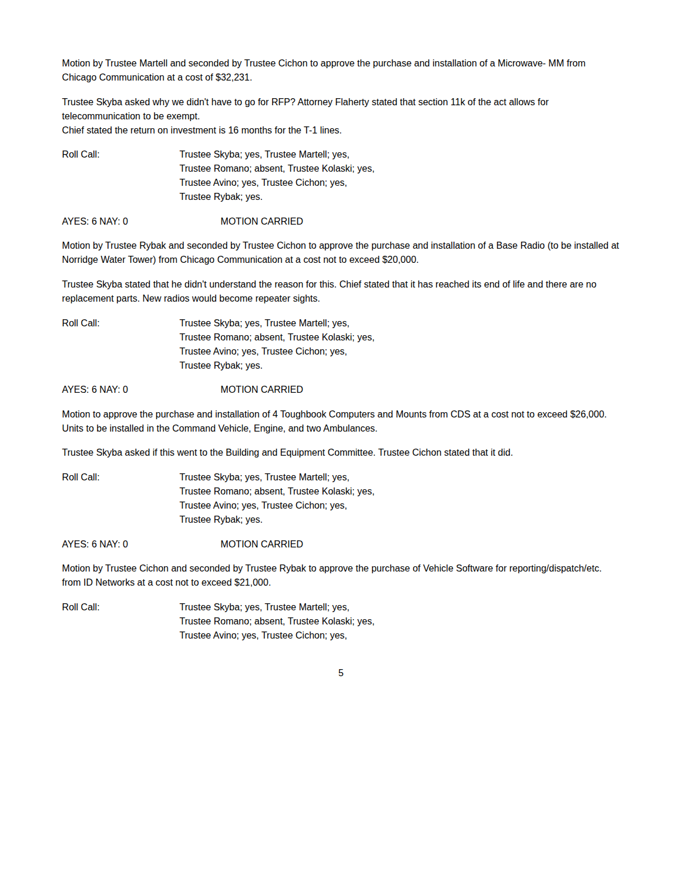Motion by Trustee Martell and seconded by Trustee Cichon to approve the purchase and installation of a Microwave- MM from Chicago Communication at a cost of $32,231.
Trustee Skyba asked why we didn't have to go for RFP? Attorney Flaherty stated that section 11k of the act allows for telecommunication to be exempt.
Chief stated the return on investment is 16 months for the T-1 lines.
Roll Call:
Trustee Skyba; yes, Trustee Martell; yes,
Trustee Romano; absent, Trustee Kolaski; yes,
Trustee Avino; yes, Trustee Cichon; yes,
Trustee Rybak; yes.
AYES: 6 NAY: 0
MOTION CARRIED
Motion by Trustee Rybak and seconded by Trustee Cichon to approve the purchase and installation of a Base Radio (to be installed at Norridge Water Tower) from Chicago Communication at a cost not to exceed $20,000.
Trustee Skyba stated that he didn't understand the reason for this. Chief stated that it has reached its end of life and there are no replacement parts. New radios would become repeater sights.
Roll Call:
Trustee Skyba; yes, Trustee Martell; yes,
Trustee Romano; absent, Trustee Kolaski; yes,
Trustee Avino; yes, Trustee Cichon; yes,
Trustee Rybak; yes.
AYES: 6 NAY: 0
MOTION CARRIED
Motion to approve the purchase and installation of 4 Toughbook Computers and Mounts from CDS at a cost not to exceed $26,000. Units to be installed in the Command Vehicle, Engine, and two Ambulances.
Trustee Skyba asked if this went to the Building and Equipment Committee. Trustee Cichon stated that it did.
Roll Call:
Trustee Skyba; yes, Trustee Martell; yes,
Trustee Romano; absent, Trustee Kolaski; yes,
Trustee Avino; yes, Trustee Cichon; yes,
Trustee Rybak; yes.
AYES: 6 NAY: 0
MOTION CARRIED
Motion by Trustee Cichon and seconded by Trustee Rybak to approve the purchase of Vehicle Software for reporting/dispatch/etc. from ID Networks at a cost not to exceed $21,000.
Roll Call:
Trustee Skyba; yes, Trustee Martell; yes,
Trustee Romano; absent, Trustee Kolaski; yes,
Trustee Avino; yes, Trustee Cichon; yes,
5